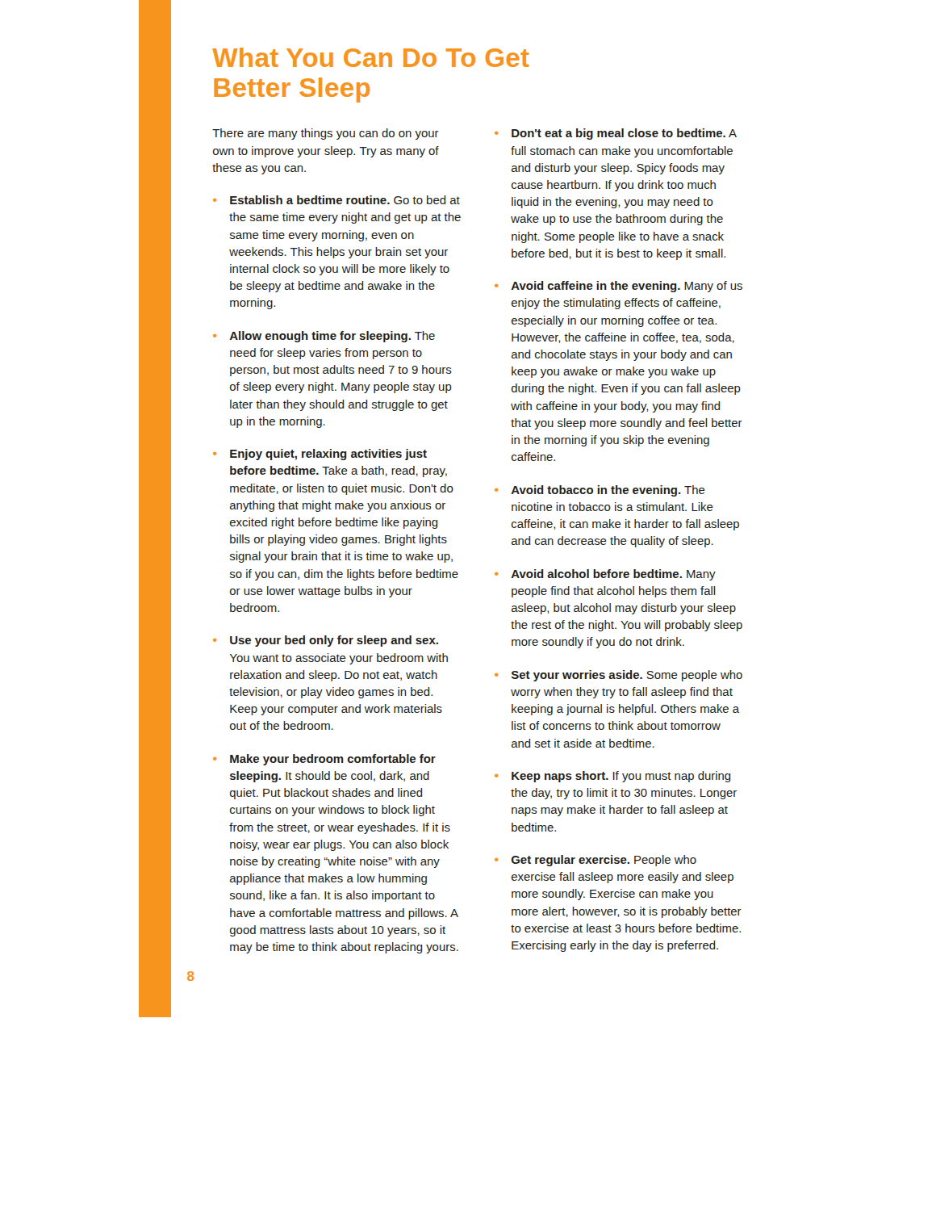What You Can Do To Get
Better Sleep
There are many things you can do on your own to improve your sleep. Try as many of these as you can.
Establish a bedtime routine. Go to bed at the same time every night and get up at the same time every morning, even on weekends. This helps your brain set your internal clock so you will be more likely to be sleepy at bedtime and awake in the morning.
Allow enough time for sleeping. The need for sleep varies from person to person, but most adults need 7 to 9 hours of sleep every night. Many people stay up later than they should and struggle to get up in the morning.
Enjoy quiet, relaxing activities just before bedtime. Take a bath, read, pray, meditate, or listen to quiet music. Don't do anything that might make you anxious or excited right before bedtime like paying bills or playing video games. Bright lights signal your brain that it is time to wake up, so if you can, dim the lights before bedtime or use lower wattage bulbs in your bedroom.
Use your bed only for sleep and sex. You want to associate your bedroom with relaxation and sleep. Do not eat, watch television, or play video games in bed. Keep your computer and work materials out of the bedroom.
Make your bedroom comfortable for sleeping. It should be cool, dark, and quiet. Put blackout shades and lined curtains on your windows to block light from the street, or wear eyeshades. If it is noisy, wear ear plugs. You can also block noise by creating “white noise” with any appliance that makes a low humming sound, like a fan. It is also important to have a comfortable mattress and pillows. A good mattress lasts about 10 years, so it may be time to think about replacing yours.
Don't eat a big meal close to bedtime. A full stomach can make you uncomfortable and disturb your sleep. Spicy foods may cause heartburn. If you drink too much liquid in the evening, you may need to wake up to use the bathroom during the night. Some people like to have a snack before bed, but it is best to keep it small.
Avoid caffeine in the evening. Many of us enjoy the stimulating effects of caffeine, especially in our morning coffee or tea. However, the caffeine in coffee, tea, soda, and chocolate stays in your body and can keep you awake or make you wake up during the night. Even if you can fall asleep with caffeine in your body, you may find that you sleep more soundly and feel better in the morning if you skip the evening caffeine.
Avoid tobacco in the evening. The nicotine in tobacco is a stimulant. Like caffeine, it can make it harder to fall asleep and can decrease the quality of sleep.
Avoid alcohol before bedtime. Many people find that alcohol helps them fall asleep, but alcohol may disturb your sleep the rest of the night. You will probably sleep more soundly if you do not drink.
Set your worries aside. Some people who worry when they try to fall asleep find that keeping a journal is helpful. Others make a list of concerns to think about tomorrow and set it aside at bedtime.
Keep naps short. If you must nap during the day, try to limit it to 30 minutes. Longer naps may make it harder to fall asleep at bedtime.
Get regular exercise. People who exercise fall asleep more easily and sleep more soundly. Exercise can make you more alert, however, so it is probably better to exercise at least 3 hours before bedtime. Exercising early in the day is preferred.
8